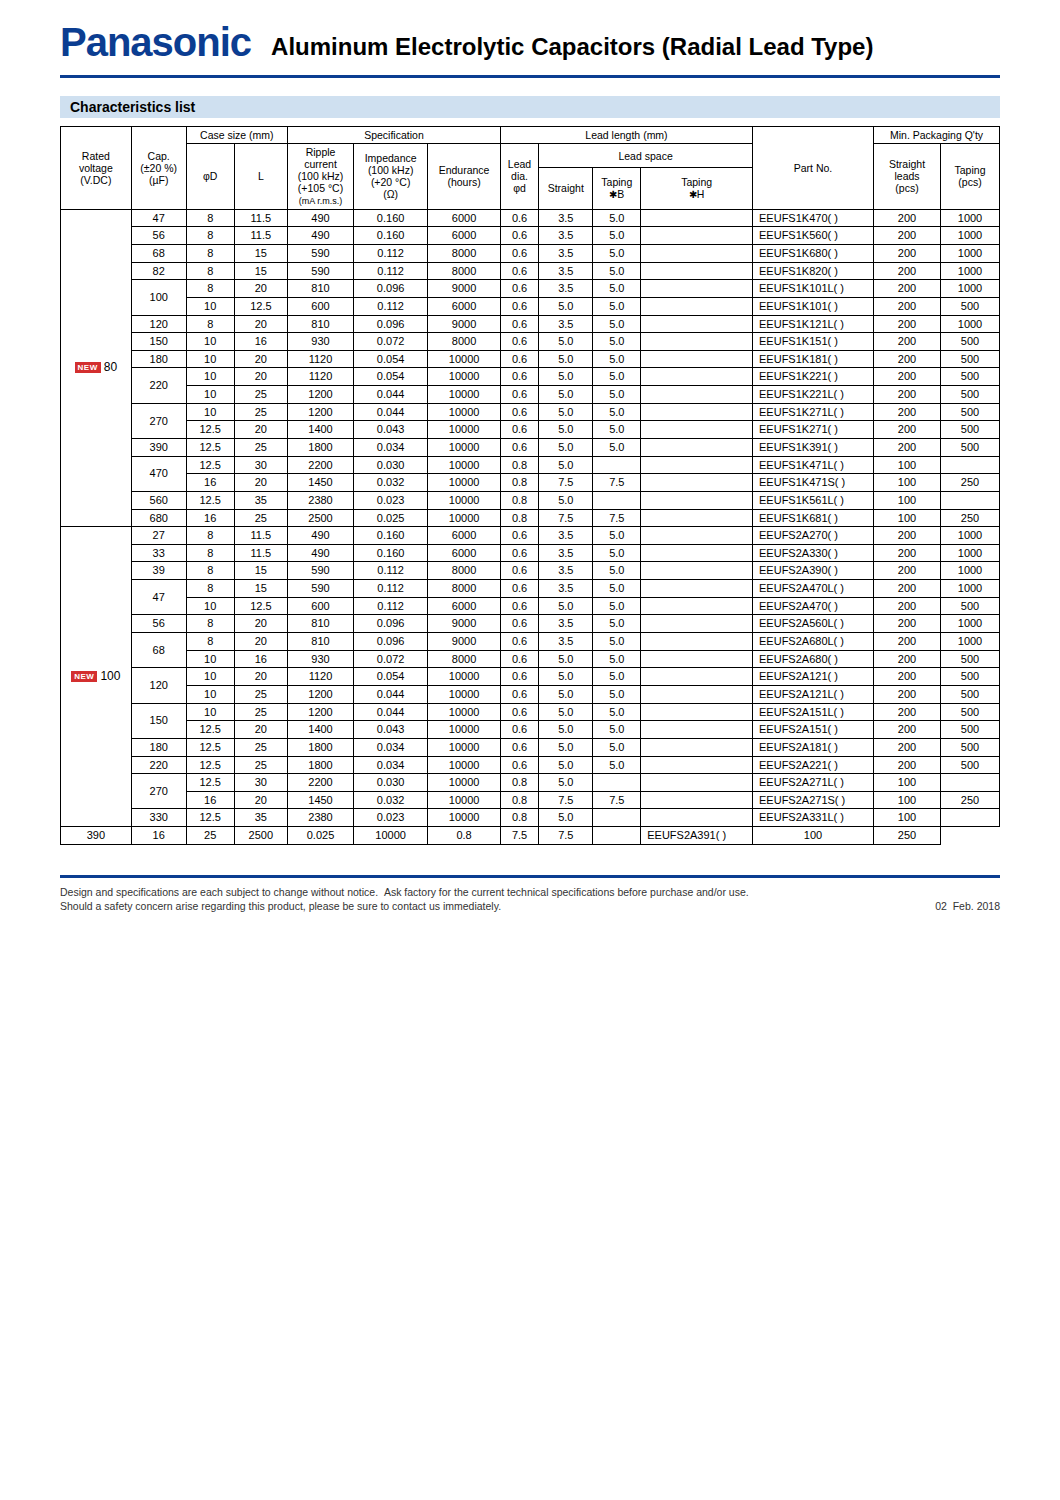Panasonic
Aluminum Electrolytic Capacitors (Radial Lead Type)
Characteristics list
| Rated voltage (V.DC) | Cap. (±20 %) (µF) | Case size (mm) | Specification | Lead length (mm) | Part No. | Min. Packaging Q'ty |
| --- | --- | --- | --- | --- | --- | --- |
| φD | L | Ripple current (100 kHz) (+105 °C) (mA r.m.s.) | Impedance (100 kHz) (+20 °C) (Ω) | Endurance (hours) | Lead dia. φd | Lead space | Straight leads (pcs) | Taping (pcs) |
| Straight | Taping ✱ B | Taping ✱ H |
| NEW 80 | 47 | 8 | 11.5 | 490 | 0.160 | 6000 | 0.6 | 3.5 | 5.0 | | EEUFS1K470( ) | 200 | 1000 |
| 56 | 8 | 11.5 | 490 | 0.160 | 6000 | 0.6 | 3.5 | 5.0 | | EEUFS1K560( ) | 200 | 1000 |
| 68 | 8 | 15 | 590 | 0.112 | 8000 | 0.6 | 3.5 | 5.0 | | EEUFS1K680( ) | 200 | 1000 |
| 82 | 8 | 15 | 590 | 0.112 | 8000 | 0.6 | 3.5 | 5.0 | | EEUFS1K820( ) | 200 | 1000 |
| 100 | 8 | 20 | 810 | 0.096 | 9000 | 0.6 | 3.5 | 5.0 | | EEUFS1K101L( ) | 200 | 1000 |
| 10 | 12.5 | 600 | 0.112 | 6000 | 0.6 | 5.0 | 5.0 | | EEUFS1K101( ) | 200 | 500 |
| 120 | 8 | 20 | 810 | 0.096 | 9000 | 0.6 | 3.5 | 5.0 | | EEUFS1K121L( ) | 200 | 1000 |
| 150 | 10 | 16 | 930 | 0.072 | 8000 | 0.6 | 5.0 | 5.0 | | EEUFS1K151( ) | 200 | 500 |
| 180 | 10 | 20 | 1120 | 0.054 | 10000 | 0.6 | 5.0 | 5.0 | | EEUFS1K181( ) | 200 | 500 |
| 220 | 10 | 20 | 1120 | 0.054 | 10000 | 0.6 | 5.0 | 5.0 | | EEUFS1K221( ) | 200 | 500 |
| 10 | 25 | 1200 | 0.044 | 10000 | 0.6 | 5.0 | 5.0 | | EEUFS1K221L( ) | 200 | 500 |
| 270 | 10 | 25 | 1200 | 0.044 | 10000 | 0.6 | 5.0 | 5.0 | | EEUFS1K271L( ) | 200 | 500 |
| 12.5 | 20 | 1400 | 0.043 | 10000 | 0.6 | 5.0 | 5.0 | | EEUFS1K271( ) | 200 | 500 |
| 390 | 12.5 | 25 | 1800 | 0.034 | 10000 | 0.6 | 5.0 | 5.0 | | EEUFS1K391( ) | 200 | 500 |
| 470 | 12.5 | 30 | 2200 | 0.030 | 10000 | 0.8 | 5.0 | | | EEUFS1K471L( ) | 100 | |
| 16 | 20 | 1450 | 0.032 | 10000 | 0.8 | 7.5 | 7.5 | | EEUFS1K471S( ) | 100 | 250 |
| 560 | 12.5 | 35 | 2380 | 0.023 | 10000 | 0.8 | 5.0 | | | EEUFS1K561L( ) | 100 | |
| 680 | 16 | 25 | 2500 | 0.025 | 10000 | 0.8 | 7.5 | 7.5 | | EEUFS1K681( ) | 100 | 250 |
| NEW 100 | 27 | 8 | 11.5 | 490 | 0.160 | 6000 | 0.6 | 3.5 | 5.0 | | EEUFS2A270( ) | 200 | 1000 |
| 33 | 8 | 11.5 | 490 | 0.160 | 6000 | 0.6 | 3.5 | 5.0 | | EEUFS2A330( ) | 200 | 1000 |
| 39 | 8 | 15 | 590 | 0.112 | 8000 | 0.6 | 3.5 | 5.0 | | EEUFS2A390( ) | 200 | 1000 |
| 47 | 8 | 15 | 590 | 0.112 | 8000 | 0.6 | 3.5 | 5.0 | | EEUFS2A470L( ) | 200 | 1000 |
| 10 | 12.5 | 600 | 0.112 | 6000 | 0.6 | 5.0 | 5.0 | | EEUFS2A470( ) | 200 | 500 |
| 56 | 8 | 20 | 810 | 0.096 | 9000 | 0.6 | 3.5 | 5.0 | | EEUFS2A560L( ) | 200 | 1000 |
| 68 | 8 | 20 | 810 | 0.096 | 9000 | 0.6 | 3.5 | 5.0 | | EEUFS2A680L( ) | 200 | 1000 |
| 10 | 16 | 930 | 0.072 | 8000 | 0.6 | 5.0 | 5.0 | | EEUFS2A680( ) | 200 | 500 |
| 120 | 10 | 20 | 1120 | 0.054 | 10000 | 0.6 | 5.0 | 5.0 | | EEUFS2A121( ) | 200 | 500 |
| 10 | 25 | 1200 | 0.044 | 10000 | 0.6 | 5.0 | 5.0 | | EEUFS2A121L( ) | 200 | 500 |
| 150 | 10 | 25 | 1200 | 0.044 | 10000 | 0.6 | 5.0 | 5.0 | | EEUFS2A151L( ) | 200 | 500 |
| 12.5 | 20 | 1400 | 0.043 | 10000 | 0.6 | 5.0 | 5.0 | | EEUFS2A151( ) | 200 | 500 |
| 180 | 12.5 | 25 | 1800 | 0.034 | 10000 | 0.6 | 5.0 | 5.0 | | EEUFS2A181( ) | 200 | 500 |
| 220 | 12.5 | 25 | 1800 | 0.034 | 10000 | 0.6 | 5.0 | 5.0 | | EEUFS2A221( ) | 200 | 500 |
| 270 | 12.5 | 30 | 2200 | 0.030 | 10000 | 0.8 | 5.0 | | | EEUFS2A271L( ) | 100 | |
| 16 | 20 | 1450 | 0.032 | 10000 | 0.8 | 7.5 | 7.5 | | EEUFS2A271S( ) | 100 | 250 |
| 330 | 12.5 | 35 | 2380 | 0.023 | 10000 | 0.8 | 5.0 | | | EEUFS2A331L( ) | 100 | |
| 390 | 16 | 25 | 2500 | 0.025 | 10000 | 0.8 | 7.5 | 7.5 | | EEUFS2A391( ) | 100 | 250 |
Design and specifications are each subject to change without notice. Ask factory for the current technical specifications before purchase and/or use.
Should a safety concern arise regarding this product, please be sure to contact us immediately.
02 Feb. 2018